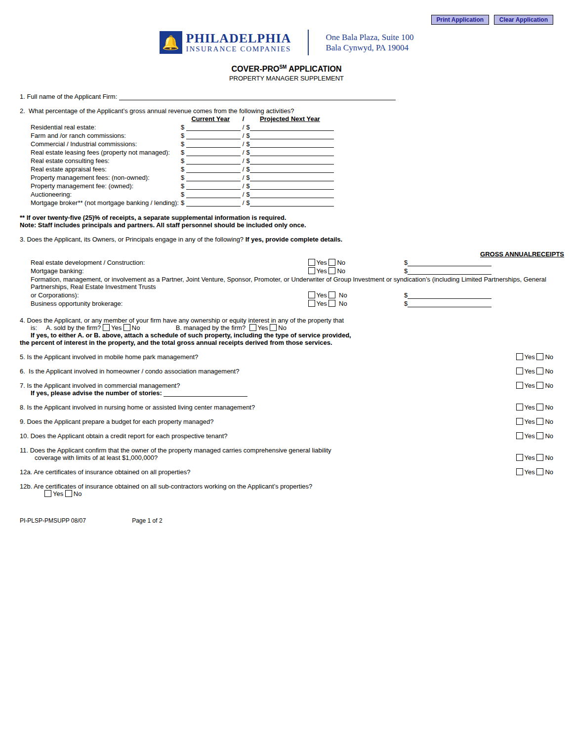Print Application Clear Application
🔔
PHILADELPHIA
INSURANCE COMPANIES
One Bala Plaza, Suite 100
Bala Cynwyd, PA 19004
COVER-PROSM APPLICATION
PROPERTY MANAGER SUPPLEMENT
1. Full name of the Applicant Firm:
2. What percentage of the Applicant’s gross annual revenue comes from the following activities?
| | Current Year | / | Projected Next Year |
| Residential real estate: | $ | / | $ |
| Farm and /or ranch commissions: | $ | / | $ |
| Commercial / Industrial commissions: | $ | / | $ |
| Real estate leasing fees (property not managed): | $ | / | $ |
| Real estate consulting fees: | $ | / | $ |
| Real estate appraisal fees: | $ | / | $ |
| Property management fees: (non-owned): | $ | / | $ |
| Property management fee: (owned): | $ | / | $ |
| Auctioneering: | $ | / | $ |
| Mortgage broker** (not mortgage banking / lending): | $ | / | $ |
** If over twenty-five (25)% of receipts, a separate supplemental information is required.
Note: Staff includes principals and partners. All staff personnel should be included only once.
3. Does the Applicant, its Owners, or Principals engage in any of the following? If yes, provide complete details.
| | | GROSS ANNUALRECEIPTS |
| Real estate development / Construction: | Yes No | $ |
| Mortgage banking: | Yes No | $ |
| Formation, management, or involvement as a Partner, Joint Venture, Sponsor, Promoter, or Underwriter of Group Investment or syndication’s (including Limited Partnerships, General Partnerships, Real Estate Investment Trusts |
| or Corporations): | Yes No | $ |
| Business opportunity brokerage: | Yes No | $ |
4. Does the Applicant, or any member of your firm have any ownership or equity interest in any of the property that
is: A. sold by the firm? Yes No B. managed by the firm? Yes No
If yes, to either A. or B. above, attach a schedule of such property, including the type of service provided,
the percent of interest in the property, and the total gross annual receipts derived from those services.
5. Is the Applicant involved in mobile home park management? Yes No
6. Is the Applicant involved in homeowner / condo association management? Yes No
7. Is the Applicant involved in commercial management? Yes No
If yes, please advise the number of stories:
8. Is the Applicant involved in nursing home or assisted living center management? Yes No
9. Does the Applicant prepare a budget for each property managed? Yes No
10. Does the Applicant obtain a credit report for each prospective tenant? Yes No
11. Does the Applicant confirm that the owner of the property managed carries comprehensive general liability
coverage with limits of at least $1,000,000? Yes No
12a. Are certificates of insurance obtained on all properties? Yes No
12b. Are certificates of insurance obtained on all sub-contractors working on the Applicant’s properties?
Yes No
PI-PLSP-PMSUPP 08/07 Page 1 of 2